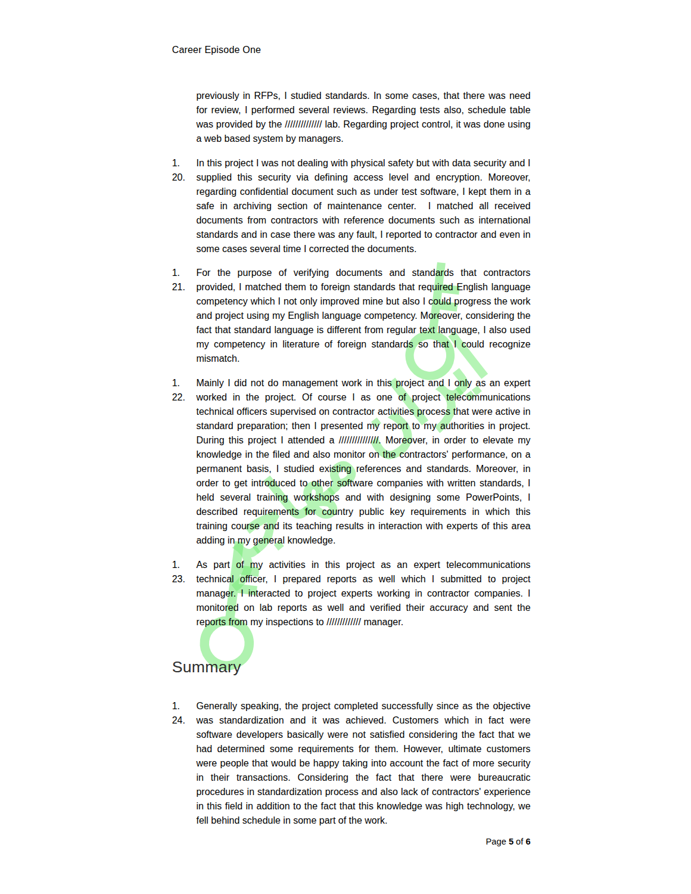ایران مهاجر
Career Episode One
previously in RFPs, I studied standards. In some cases, that there was need for review, I performed several reviews. Regarding tests also, schedule table was provided by the ////////////// lab. Regarding project control, it was done using a web based system by managers.
1. 20. In this project I was not dealing with physical safety but with data security and I supplied this security via defining access level and encryption. Moreover, regarding confidential document such as under test software, I kept them in a safe in archiving section of maintenance center. I matched all received documents from contractors with reference documents such as international standards and in case there was any fault, I reported to contractor and even in some cases several time I corrected the documents.
1. 21. For the purpose of verifying documents and standards that contractors provided, I matched them to foreign standards that required English language competency which I not only improved mine but also I could progress the work and project using my English language competency. Moreover, considering the fact that standard language is different from regular text language, I also used my competency in literature of foreign standards so that I could recognize mismatch.
1. 22. Mainly I did not do management work in this project and I only as an expert worked in the project. Of course I as one of project telecommunications technical officers supervised on contractor activities process that were active in standard preparation; then I presented my report to my authorities in project. During this project I attended a ///////////////. Moreover, in order to elevate my knowledge in the filed and also monitor on the contractors' performance, on a permanent basis, I studied existing references and standards. Moreover, in order to get introduced to other software companies with written standards, I held several training workshops and with designing some PowerPoints, I described requirements for country public key requirements in which this training course and its teaching results in interaction with experts of this area adding in my general knowledge.
1. 23. As part of my activities in this project as an expert telecommunications technical officer, I prepared reports as well which I submitted to project manager. I interacted to project experts working in contractor companies. I monitored on lab reports as well and verified their accuracy and sent the reports from my inspections to ///////////// manager.
Summary
1. 24. Generally speaking, the project completed successfully since as the objective was standardization and it was achieved. Customers which in fact were software developers basically were not satisfied considering the fact that we had determined some requirements for them. However, ultimate customers were people that would be happy taking into account the fact of more security in their transactions. Considering the fact that there were bureaucratic procedures in standardization process and also lack of contractors' experience in this field in addition to the fact that this knowledge was high technology, we fell behind schedule in some part of the work.
Page 5 of 6